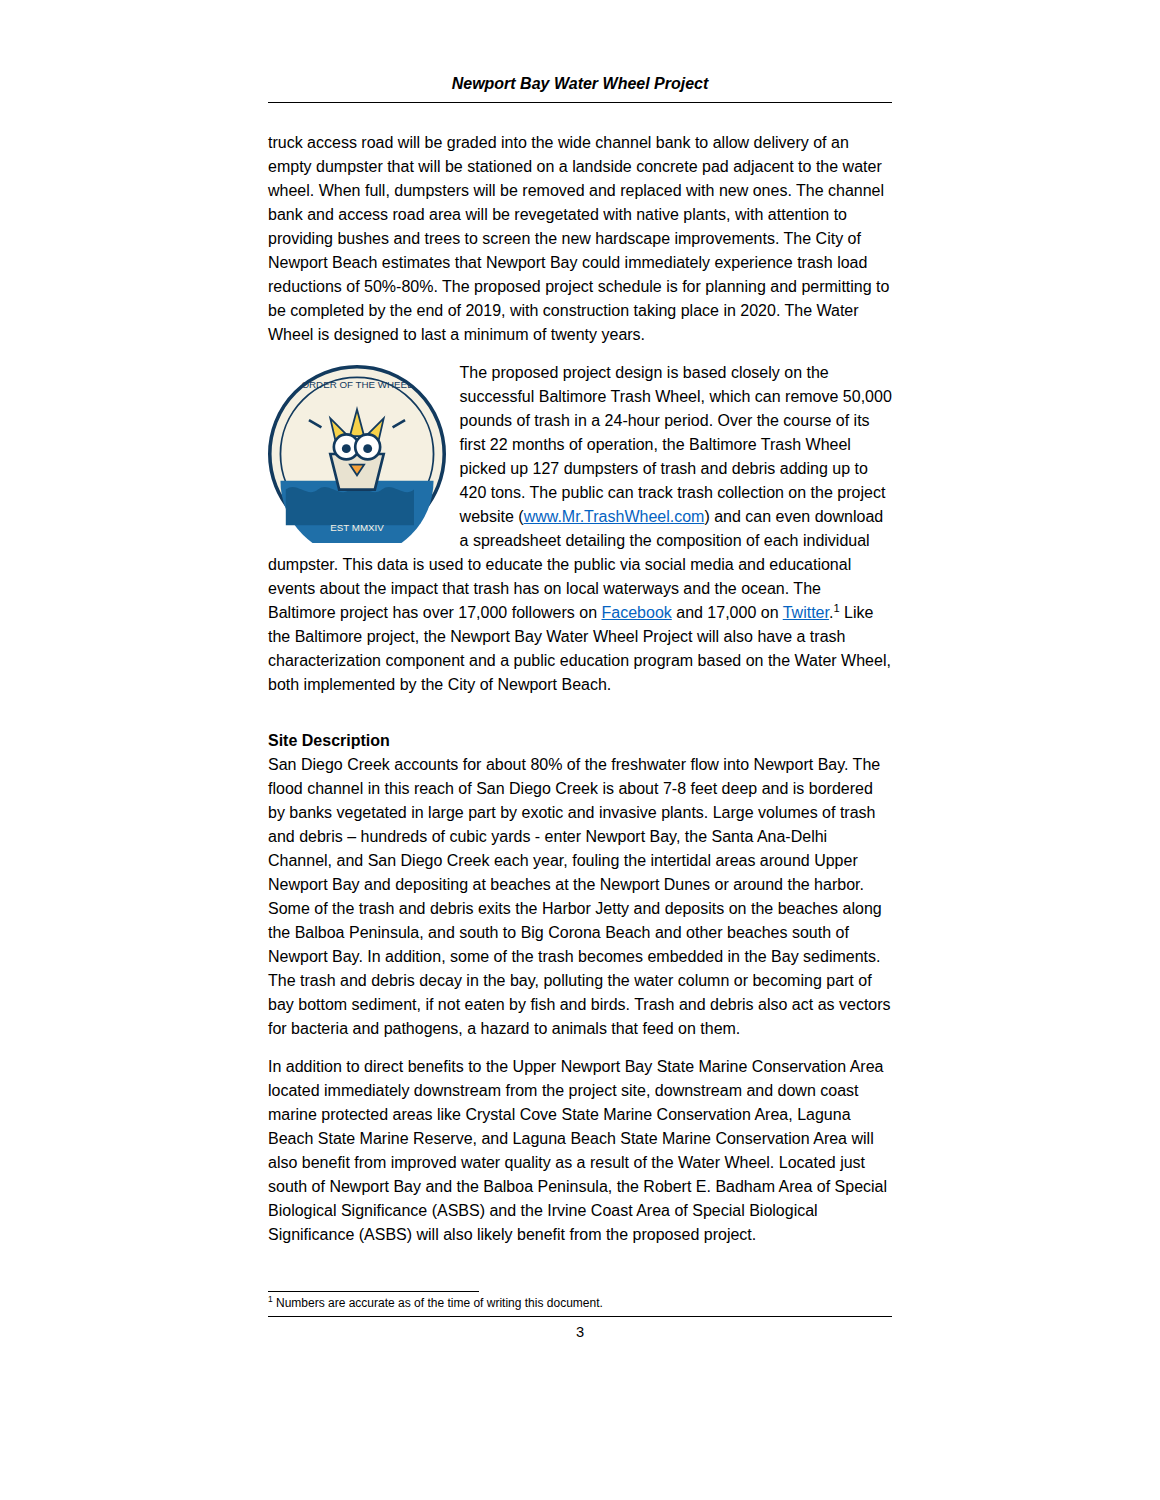Newport Bay Water Wheel Project
truck access road will be graded into the wide channel bank to allow delivery of an empty dumpster that will be stationed on a landside concrete pad adjacent to the water wheel. When full, dumpsters will be removed and replaced with new ones. The channel bank and access road area will be revegetated with native plants, with attention to providing bushes and trees to screen the new hardscape improvements. The City of Newport Beach estimates that Newport Bay could immediately experience trash load reductions of 50%-80%. The proposed project schedule is for planning and permitting to be completed by the end of 2019, with construction taking place in 2020. The Water Wheel is designed to last a minimum of twenty years.
The proposed project design is based closely on the successful Baltimore Trash Wheel, which can remove 50,000 pounds of trash in a 24-hour period. Over the course of its first 22 months of operation, the Baltimore Trash Wheel picked up 127 dumpsters of trash and debris adding up to 420 tons. The public can track trash collection on the project website (www.Mr.TrashWheel.com) and can even download a spreadsheet detailing the composition of each individual dumpster. This data is used to educate the public via social media and educational events about the impact that trash has on local waterways and the ocean. The Baltimore project has over 17,000 followers on Facebook and 17,000 on Twitter.1 Like the Baltimore project, the Newport Bay Water Wheel Project will also have a trash characterization component and a public education program based on the Water Wheel, both implemented by the City of Newport Beach.
Site Description
San Diego Creek accounts for about 80% of the freshwater flow into Newport Bay. The flood channel in this reach of San Diego Creek is about 7-8 feet deep and is bordered by banks vegetated in large part by exotic and invasive plants. Large volumes of trash and debris – hundreds of cubic yards - enter Newport Bay, the Santa Ana-Delhi Channel, and San Diego Creek each year, fouling the intertidal areas around Upper Newport Bay and depositing at beaches at the Newport Dunes or around the harbor. Some of the trash and debris exits the Harbor Jetty and deposits on the beaches along the Balboa Peninsula, and south to Big Corona Beach and other beaches south of Newport Bay. In addition, some of the trash becomes embedded in the Bay sediments. The trash and debris decay in the bay, polluting the water column or becoming part of bay bottom sediment, if not eaten by fish and birds. Trash and debris also act as vectors for bacteria and pathogens, a hazard to animals that feed on them.
In addition to direct benefits to the Upper Newport Bay State Marine Conservation Area located immediately downstream from the project site, downstream and down coast marine protected areas like Crystal Cove State Marine Conservation Area, Laguna Beach State Marine Reserve, and Laguna Beach State Marine Conservation Area will also benefit from improved water quality as a result of the Water Wheel. Located just south of Newport Bay and the Balboa Peninsula, the Robert E. Badham Area of Special Biological Significance (ASBS) and the Irvine Coast Area of Special Biological Significance (ASBS) will also likely benefit from the proposed project.
1 Numbers are accurate as of the time of writing this document.
3